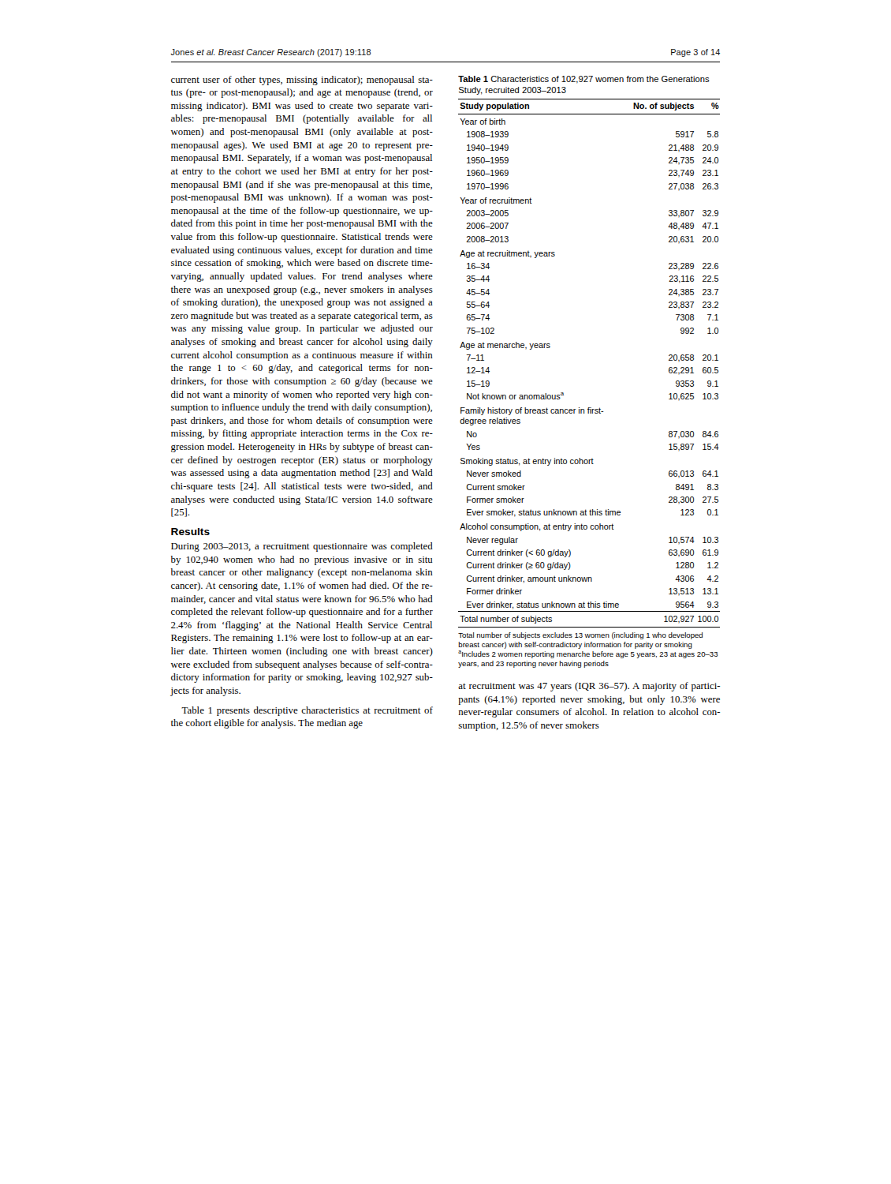Jones et al. Breast Cancer Research (2017) 19:118
Page 3 of 14
current user of other types, missing indicator); menopausal status (pre- or post-menopausal); and age at menopause (trend, or missing indicator). BMI was used to create two separate variables: pre-menopausal BMI (potentially available for all women) and post-menopausal BMI (only available at post-menopausal ages). We used BMI at age 20 to represent pre-menopausal BMI. Separately, if a woman was post-menopausal at entry to the cohort we used her BMI at entry for her post-menopausal BMI (and if she was pre-menopausal at this time, post-menopausal BMI was unknown). If a woman was post-menopausal at the time of the follow-up questionnaire, we updated from this point in time her post-menopausal BMI with the value from this follow-up questionnaire. Statistical trends were evaluated using continuous values, except for duration and time since cessation of smoking, which were based on discrete time-varying, annually updated values. For trend analyses where there was an unexposed group (e.g., never smokers in analyses of smoking duration), the unexposed group was not assigned a zero magnitude but was treated as a separate categorical term, as was any missing value group. In particular we adjusted our analyses of smoking and breast cancer for alcohol using daily current alcohol consumption as a continuous measure if within the range 1 to < 60 g/day, and categorical terms for non-drinkers, for those with consumption ≥ 60 g/day (because we did not want a minority of women who reported very high consumption to influence unduly the trend with daily consumption), past drinkers, and those for whom details of consumption were missing, by fitting appropriate interaction terms in the Cox regression model. Heterogeneity in HRs by subtype of breast cancer defined by oestrogen receptor (ER) status or morphology was assessed using a data augmentation method [23] and Wald chi-square tests [24]. All statistical tests were two-sided, and analyses were conducted using Stata/IC version 14.0 software [25].
Results
During 2003–2013, a recruitment questionnaire was completed by 102,940 women who had no previous invasive or in situ breast cancer or other malignancy (except non-melanoma skin cancer). At censoring date, 1.1% of women had died. Of the remainder, cancer and vital status were known for 96.5% who had completed the relevant follow-up questionnaire and for a further 2.4% from ‘flagging’ at the National Health Service Central Registers. The remaining 1.1% were lost to follow-up at an earlier date. Thirteen women (including one with breast cancer) were excluded from subsequent analyses because of self-contradictory information for parity or smoking, leaving 102,927 subjects for analysis.
Table 1 presents descriptive characteristics at recruitment of the cohort eligible for analysis. The median age
Table 1 Characteristics of 102,927 women from the Generations Study, recruited 2003–2013
| Study population | No. of subjects | % |
| --- | --- | --- |
| Year of birth | | |
| 1908–1939 | 5917 | 5.8 |
| 1940–1949 | 21,488 | 20.9 |
| 1950–1959 | 24,735 | 24.0 |
| 1960–1969 | 23,749 | 23.1 |
| 1970–1996 | 27,038 | 26.3 |
| Year of recruitment | | |
| 2003–2005 | 33,807 | 32.9 |
| 2006–2007 | 48,489 | 47.1 |
| 2008–2013 | 20,631 | 20.0 |
| Age at recruitment, years | | |
| 16–34 | 23,289 | 22.6 |
| 35–44 | 23,116 | 22.5 |
| 45–54 | 24,385 | 23.7 |
| 55–64 | 23,837 | 23.2 |
| 65–74 | 7308 | 7.1 |
| 75–102 | 992 | 1.0 |
| Age at menarche, years | | |
| 7–11 | 20,658 | 20.1 |
| 12–14 | 62,291 | 60.5 |
| 15–19 | 9353 | 9.1 |
| Not known or anomalous a | 10,625 | 10.3 |
| Family history of breast cancer in first-degree relatives | | |
| No | 87,030 | 84.6 |
| Yes | 15,897 | 15.4 |
| Smoking status, at entry into cohort | | |
| Never smoked | 66,013 | 64.1 |
| Current smoker | 8491 | 8.3 |
| Former smoker | 28,300 | 27.5 |
| Ever smoker, status unknown at this time | 123 | 0.1 |
| Alcohol consumption, at entry into cohort | | |
| Never regular | 10,574 | 10.3 |
| Current drinker (< 60 g/day) | 63,690 | 61.9 |
| Current drinker (≥ 60 g/day) | 1280 | 1.2 |
| Current drinker, amount unknown | 4306 | 4.2 |
| Former drinker | 13,513 | 13.1 |
| Ever drinker, status unknown at this time | 9564 | 9.3 |
| Total number of subjects | 102,927 | 100.0 |
Total number of subjects excludes 13 women (including 1 who developed breast cancer) with self-contradictory information for parity or smoking
aIncludes 2 women reporting menarche before age 5 years, 23 at ages 20–33 years, and 23 reporting never having periods
at recruitment was 47 years (IQR 36–57). A majority of participants (64.1%) reported never smoking, but only 10.3% were never-regular consumers of alcohol. In relation to alcohol consumption, 12.5% of never smokers